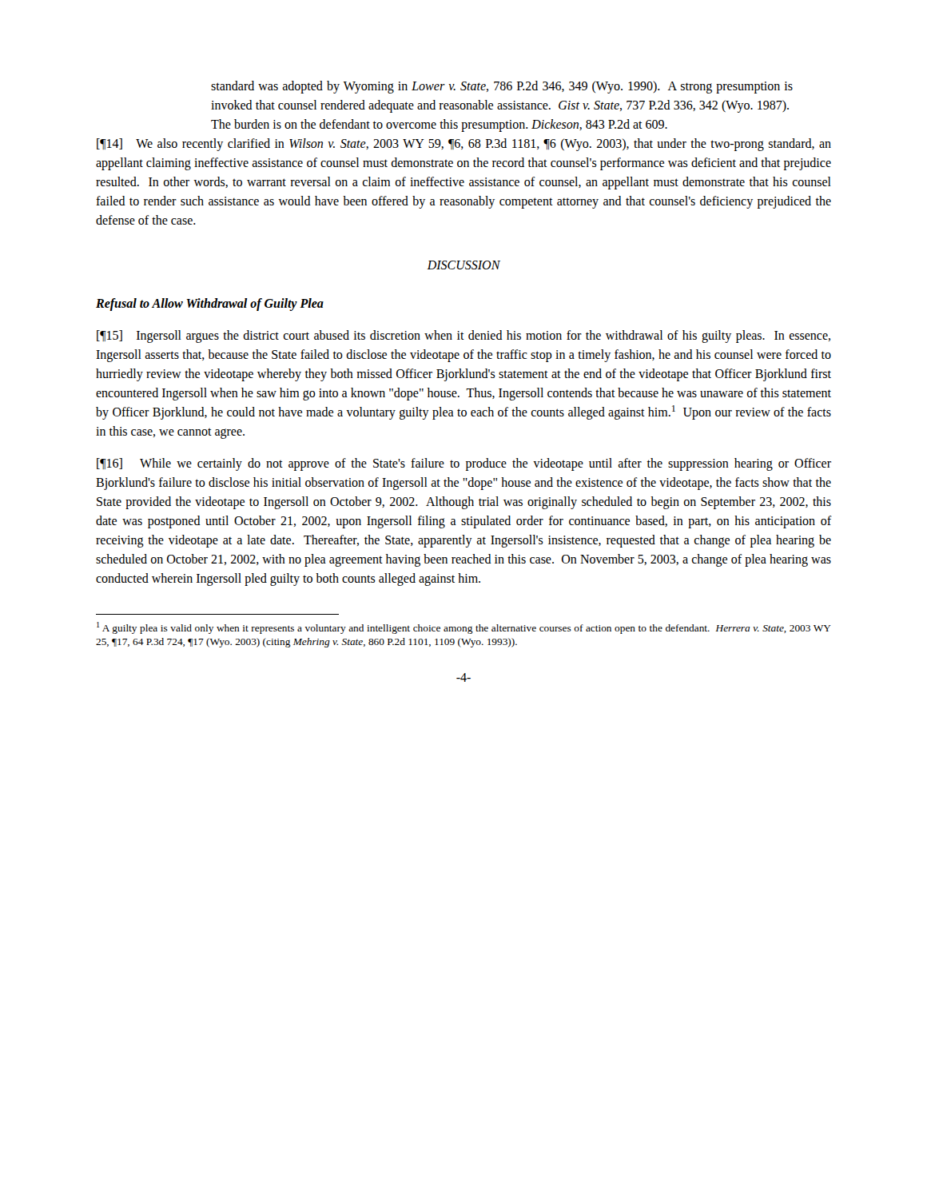standard was adopted by Wyoming in Lower v. State, 786 P.2d 346, 349 (Wyo. 1990). A strong presumption is invoked that counsel rendered adequate and reasonable assistance. Gist v. State, 737 P.2d 336, 342 (Wyo. 1987). The burden is on the defendant to overcome this presumption. Dickeson, 843 P.2d at 609.
[¶14] We also recently clarified in Wilson v. State, 2003 WY 59, ¶6, 68 P.3d 1181, ¶6 (Wyo. 2003), that under the two-prong standard, an appellant claiming ineffective assistance of counsel must demonstrate on the record that counsel's performance was deficient and that prejudice resulted. In other words, to warrant reversal on a claim of ineffective assistance of counsel, an appellant must demonstrate that his counsel failed to render such assistance as would have been offered by a reasonably competent attorney and that counsel's deficiency prejudiced the defense of the case.
DISCUSSION
Refusal to Allow Withdrawal of Guilty Plea
[¶15] Ingersoll argues the district court abused its discretion when it denied his motion for the withdrawal of his guilty pleas. In essence, Ingersoll asserts that, because the State failed to disclose the videotape of the traffic stop in a timely fashion, he and his counsel were forced to hurriedly review the videotape whereby they both missed Officer Bjorklund's statement at the end of the videotape that Officer Bjorklund first encountered Ingersoll when he saw him go into a known "dope" house. Thus, Ingersoll contends that because he was unaware of this statement by Officer Bjorklund, he could not have made a voluntary guilty plea to each of the counts alleged against him.1 Upon our review of the facts in this case, we cannot agree.
[¶16] While we certainly do not approve of the State's failure to produce the videotape until after the suppression hearing or Officer Bjorklund's failure to disclose his initial observation of Ingersoll at the "dope" house and the existence of the videotape, the facts show that the State provided the videotape to Ingersoll on October 9, 2002. Although trial was originally scheduled to begin on September 23, 2002, this date was postponed until October 21, 2002, upon Ingersoll filing a stipulated order for continuance based, in part, on his anticipation of receiving the videotape at a late date. Thereafter, the State, apparently at Ingersoll's insistence, requested that a change of plea hearing be scheduled on October 21, 2002, with no plea agreement having been reached in this case. On November 5, 2003, a change of plea hearing was conducted wherein Ingersoll pled guilty to both counts alleged against him.
1 A guilty plea is valid only when it represents a voluntary and intelligent choice among the alternative courses of action open to the defendant. Herrera v. State, 2003 WY 25, ¶17, 64 P.3d 724, ¶17 (Wyo. 2003) (citing Mehring v. State, 860 P.2d 1101, 1109 (Wyo. 1993)).
-4-